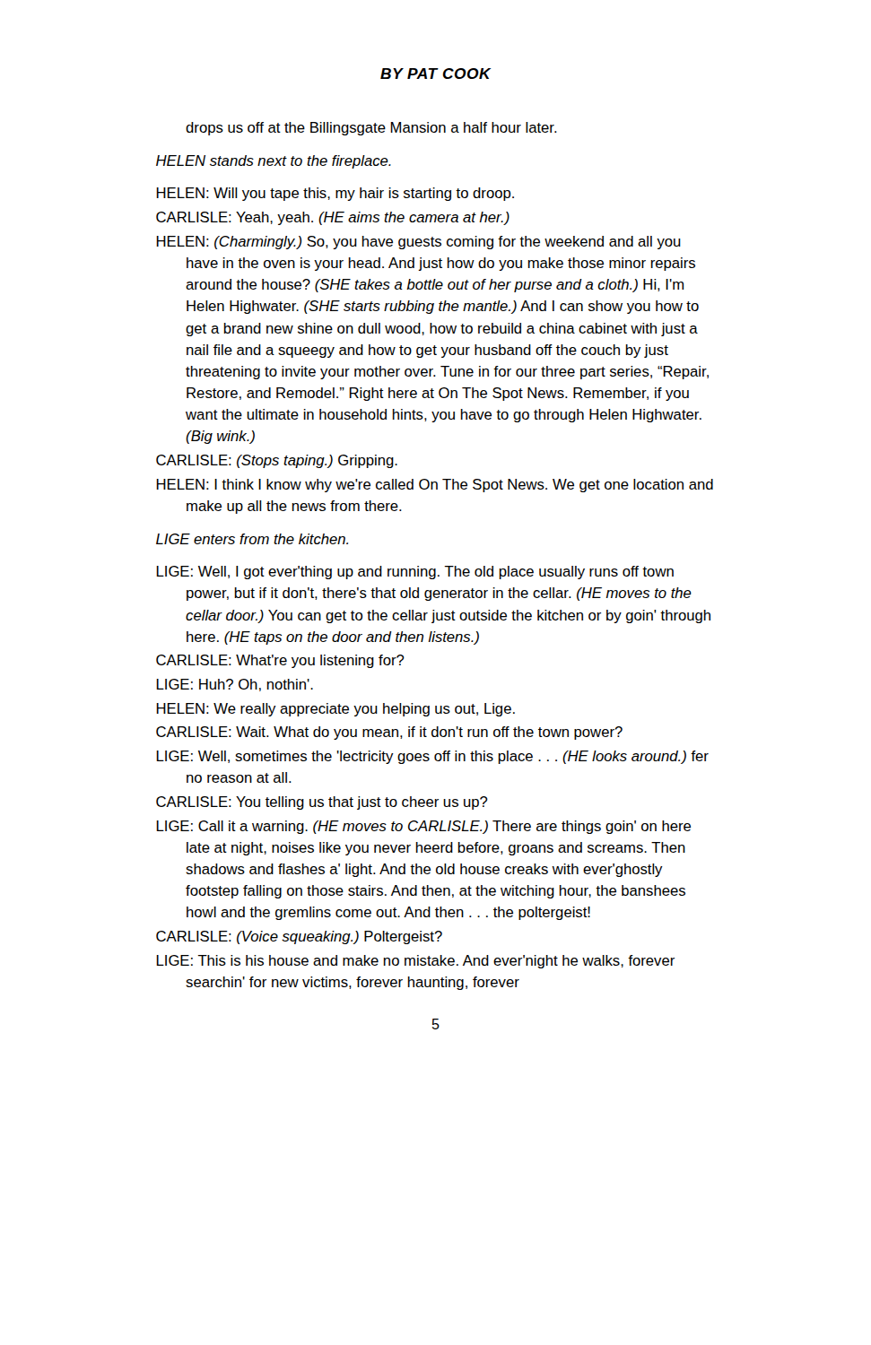BY PAT COOK
drops us off at the Billingsgate Mansion a half hour later.
HELEN stands next to the fireplace.
HELEN: Will you tape this, my hair is starting to droop.
CARLISLE: Yeah, yeah. (HE aims the camera at her.)
HELEN: (Charmingly.) So, you have guests coming for the weekend and all you have in the oven is your head. And just how do you make those minor repairs around the house? (SHE takes a bottle out of her purse and a cloth.) Hi, I'm Helen Highwater. (SHE starts rubbing the mantle.) And I can show you how to get a brand new shine on dull wood, how to rebuild a china cabinet with just a nail file and a squeegy and how to get your husband off the couch by just threatening to invite your mother over. Tune in for our three part series, “Repair, Restore, and Remodel.” Right here at On The Spot News. Remember, if you want the ultimate in household hints, you have to go through Helen Highwater. (Big wink.)
CARLISLE: (Stops taping.) Gripping.
HELEN: I think I know why we're called On The Spot News. We get one location and make up all the news from there.
LIGE enters from the kitchen.
LIGE: Well, I got ever'thing up and running. The old place usually runs off town power, but if it don't, there's that old generator in the cellar. (HE moves to the cellar door.) You can get to the cellar just outside the kitchen or by goin' through here. (HE taps on the door and then listens.)
CARLISLE: What're you listening for?
LIGE: Huh? Oh, nothin'.
HELEN: We really appreciate you helping us out, Lige.
CARLISLE: Wait. What do you mean, if it don't run off the town power?
LIGE: Well, sometimes the 'lectricity goes off in this place . . . (HE looks around.) fer no reason at all.
CARLISLE: You telling us that just to cheer us up?
LIGE: Call it a warning. (HE moves to CARLISLE.) There are things goin' on here late at night, noises like you never heerd before, groans and screams. Then shadows and flashes a' light. And the old house creaks with ever'ghostly footstep falling on those stairs. And then, at the witching hour, the banshees howl and the gremlins come out. And then . . . the poltergeist!
CARLISLE: (Voice squeaking.) Poltergeist?
LIGE: This is his house and make no mistake. And ever'night he walks, forever searchin' for new victims, forever haunting, forever
5